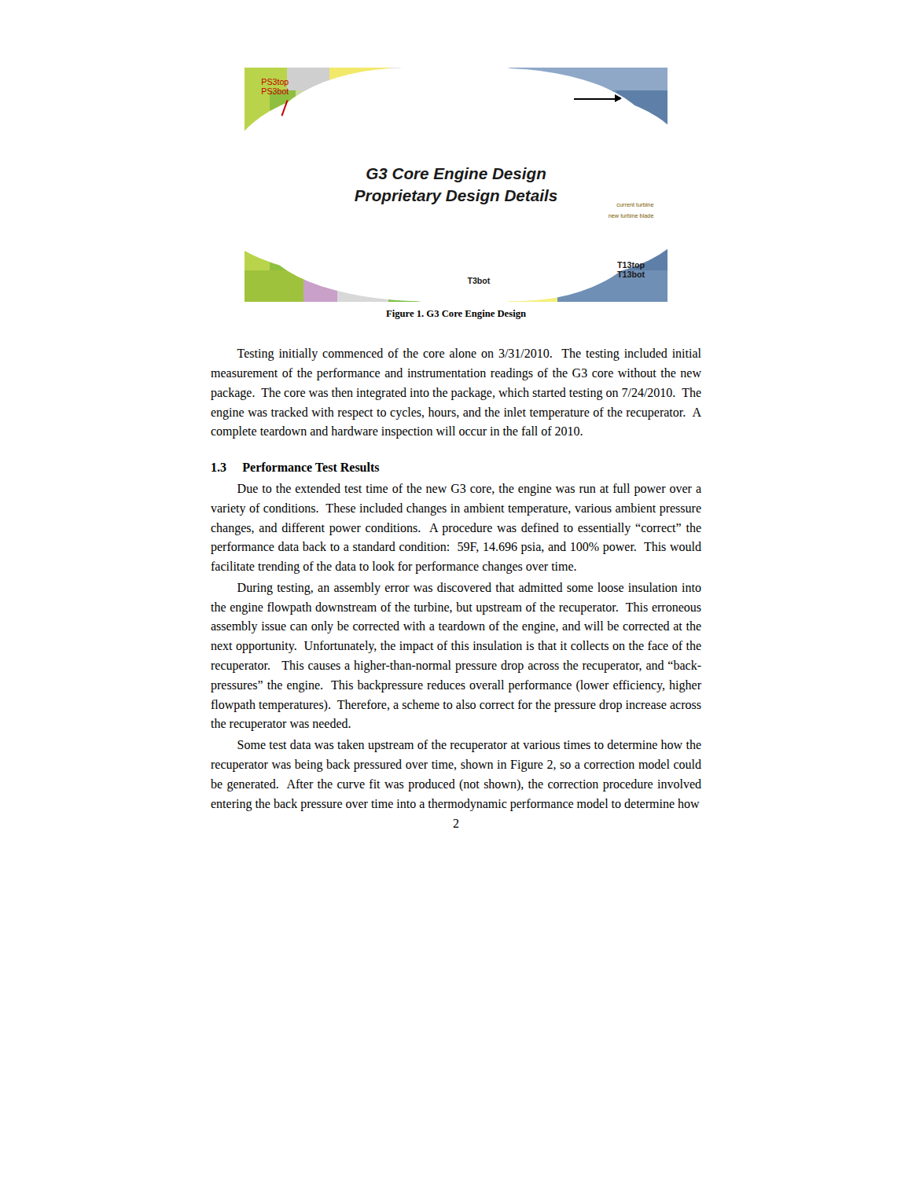PS3top
PS3bot
current turbine
new turbine blade
G3 Core Engine Design
Proprietary Design Details
T13top
T13bot
T3bot
Figure 1. G3 Core Engine Design
Testing initially commenced of the core alone on 3/31/2010. The testing included initial measurement of the performance and instrumentation readings of the G3 core without the new package. The core was then integrated into the package, which started testing on 7/24/2010. The engine was tracked with respect to cycles, hours, and the inlet temperature of the recuperator. A complete teardown and hardware inspection will occur in the fall of 2010.
1.3 Performance Test Results
Due to the extended test time of the new G3 core, the engine was run at full power over a variety of conditions. These included changes in ambient temperature, various ambient pressure changes, and different power conditions. A procedure was defined to essentially “correct” the performance data back to a standard condition: 59F, 14.696 psia, and 100% power. This would facilitate trending of the data to look for performance changes over time.
During testing, an assembly error was discovered that admitted some loose insulation into the engine flowpath downstream of the turbine, but upstream of the recuperator. This erroneous assembly issue can only be corrected with a teardown of the engine, and will be corrected at the next opportunity. Unfortunately, the impact of this insulation is that it collects on the face of the recuperator. This causes a higher-than-normal pressure drop across the recuperator, and “backpressures” the engine. This backpressure reduces overall performance (lower efficiency, higher flowpath temperatures). Therefore, a scheme to also correct for the pressure drop increase across the recuperator was needed.
Some test data was taken upstream of the recuperator at various times to determine how the recuperator was being back pressured over time, shown in Figure 2, so a correction model could be generated. After the curve fit was produced (not shown), the correction procedure involved entering the back pressure over time into a thermodynamic performance model to determine how
2